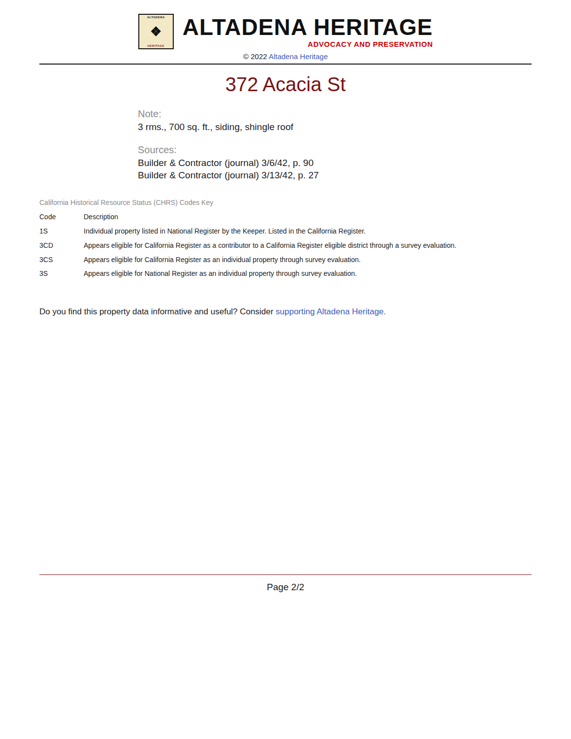ALTADENA
❖
HERITAGE
ALTADENA HERITAGE
ADVOCACY AND PRESERVATION
© 2022 Altadena Heritage
372 Acacia St
Note:
3 rms., 700 sq. ft., siding, shingle roof
Sources:
Builder & Contractor (journal) 3/6/42, p. 90
Builder & Contractor (journal) 3/13/42, p. 27
California Historical Resource Status (CHRS) Codes Key
| Code | Description |
| 1S | Individual property listed in National Register by the Keeper. Listed in the California Register. |
| 3CD | Appears eligible for California Register as a contributor to a California Register eligible district through a survey evaluation. |
| 3CS | Appears eligible for California Register as an individual property through survey evaluation. |
| 3S | Appears eligible for National Register as an individual property through survey evaluation. |
Do you find this property data informative and useful? Consider supporting Altadena Heritage.
Page 2/2